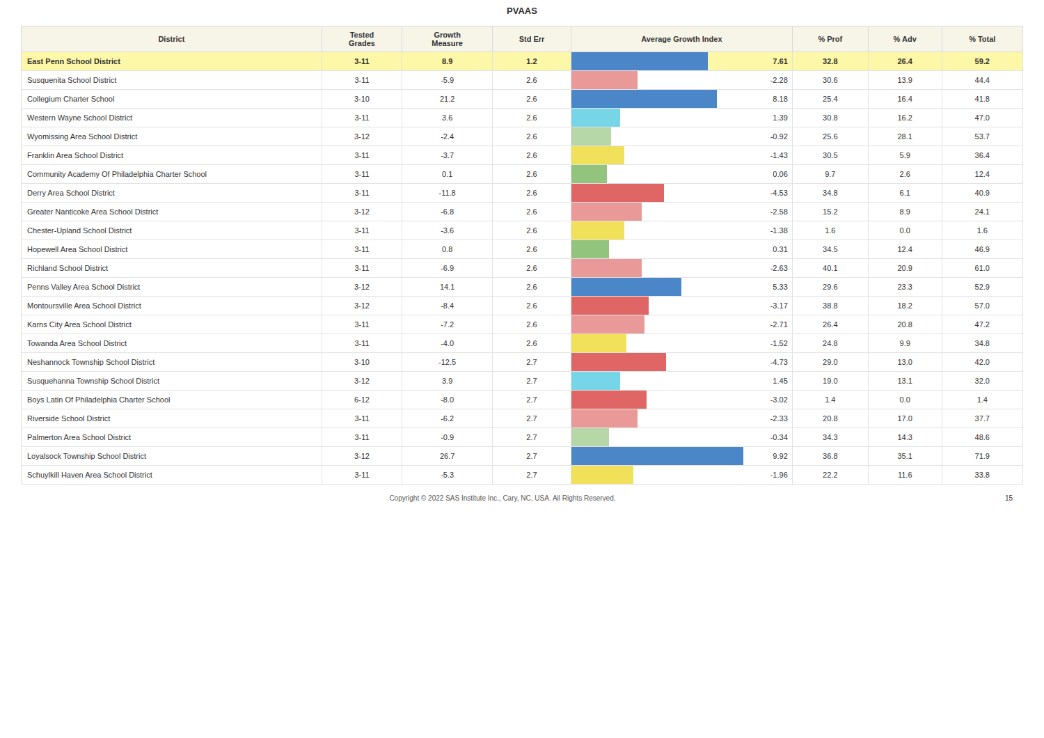PVAAS
| District | Tested Grades | Growth Measure | Std Err | Average Growth Index | % Prof | % Adv | % Total |
| --- | --- | --- | --- | --- | --- | --- | --- |
| East Penn School District | 3-11 | 8.9 | 1.2 | 7.61 | 32.8 | 26.4 | 59.2 |
| Susquenita School District | 3-11 | -5.9 | 2.6 | -2.28 | 30.6 | 13.9 | 44.4 |
| Collegium Charter School | 3-10 | 21.2 | 2.6 | 8.18 | 25.4 | 16.4 | 41.8 |
| Western Wayne School District | 3-11 | 3.6 | 2.6 | 1.39 | 30.8 | 16.2 | 47.0 |
| Wyomissing Area School District | 3-12 | -2.4 | 2.6 | -0.92 | 25.6 | 28.1 | 53.7 |
| Franklin Area School District | 3-11 | -3.7 | 2.6 | -1.43 | 30.5 | 5.9 | 36.4 |
| Community Academy Of Philadelphia Charter School | 3-11 | 0.1 | 2.6 | 0.06 | 9.7 | 2.6 | 12.4 |
| Derry Area School District | 3-11 | -11.8 | 2.6 | -4.53 | 34.8 | 6.1 | 40.9 |
| Greater Nanticoke Area School District | 3-12 | -6.8 | 2.6 | -2.58 | 15.2 | 8.9 | 24.1 |
| Chester-Upland School District | 3-11 | -3.6 | 2.6 | -1.38 | 1.6 | 0.0 | 1.6 |
| Hopewell Area School District | 3-11 | 0.8 | 2.6 | 0.31 | 34.5 | 12.4 | 46.9 |
| Richland School District | 3-11 | -6.9 | 2.6 | -2.63 | 40.1 | 20.9 | 61.0 |
| Penns Valley Area School District | 3-12 | 14.1 | 2.6 | 5.33 | 29.6 | 23.3 | 52.9 |
| Montoursville Area School District | 3-12 | -8.4 | 2.6 | -3.17 | 38.8 | 18.2 | 57.0 |
| Karns City Area School District | 3-11 | -7.2 | 2.6 | -2.71 | 26.4 | 20.8 | 47.2 |
| Towanda Area School District | 3-11 | -4.0 | 2.6 | -1.52 | 24.8 | 9.9 | 34.8 |
| Neshannock Township School District | 3-10 | -12.5 | 2.7 | -4.73 | 29.0 | 13.0 | 42.0 |
| Susquehanna Township School District | 3-12 | 3.9 | 2.7 | 1.45 | 19.0 | 13.1 | 32.0 |
| Boys Latin Of Philadelphia Charter School | 6-12 | -8.0 | 2.7 | -3.02 | 1.4 | 0.0 | 1.4 |
| Riverside School District | 3-11 | -6.2 | 2.7 | -2.33 | 20.8 | 17.0 | 37.7 |
| Palmerton Area School District | 3-11 | -0.9 | 2.7 | -0.34 | 34.3 | 14.3 | 48.6 |
| Loyalsock Township School District | 3-12 | 26.7 | 2.7 | 9.92 | 36.8 | 35.1 | 71.9 |
| Schuylkill Haven Area School District | 3-11 | -5.3 | 2.7 | -1.96 | 22.2 | 11.6 | 33.8 |
Copyright © 2022 SAS Institute Inc., Cary, NC, USA. All Rights Reserved. 15